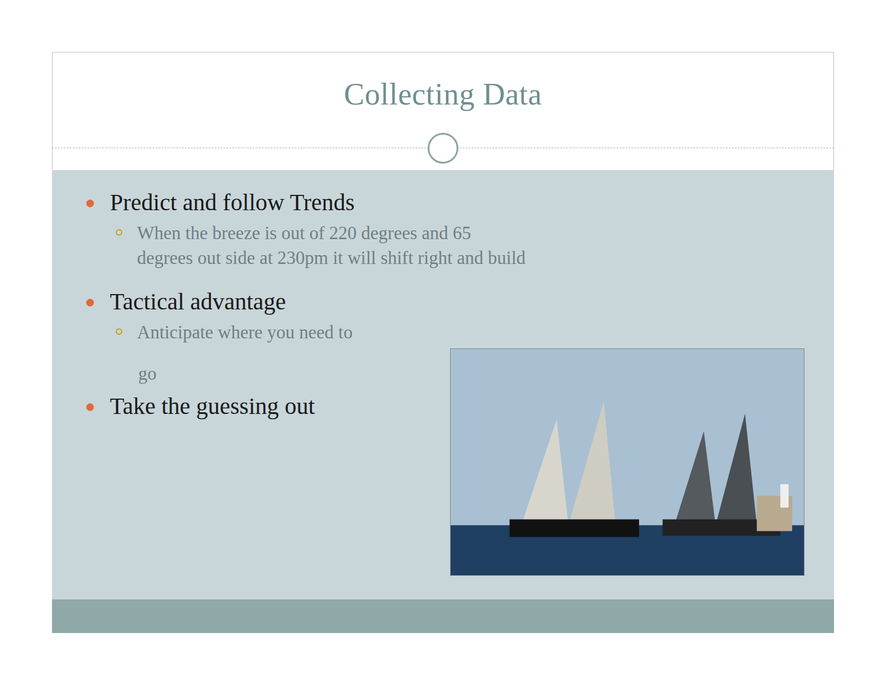Collecting Data
Predict and follow Trends
When the breeze is out of 220 degrees and 65 degrees out side at 230pm it will shift right and build
Tactical advantage
Anticipate where you need to
go
Take the guessing out